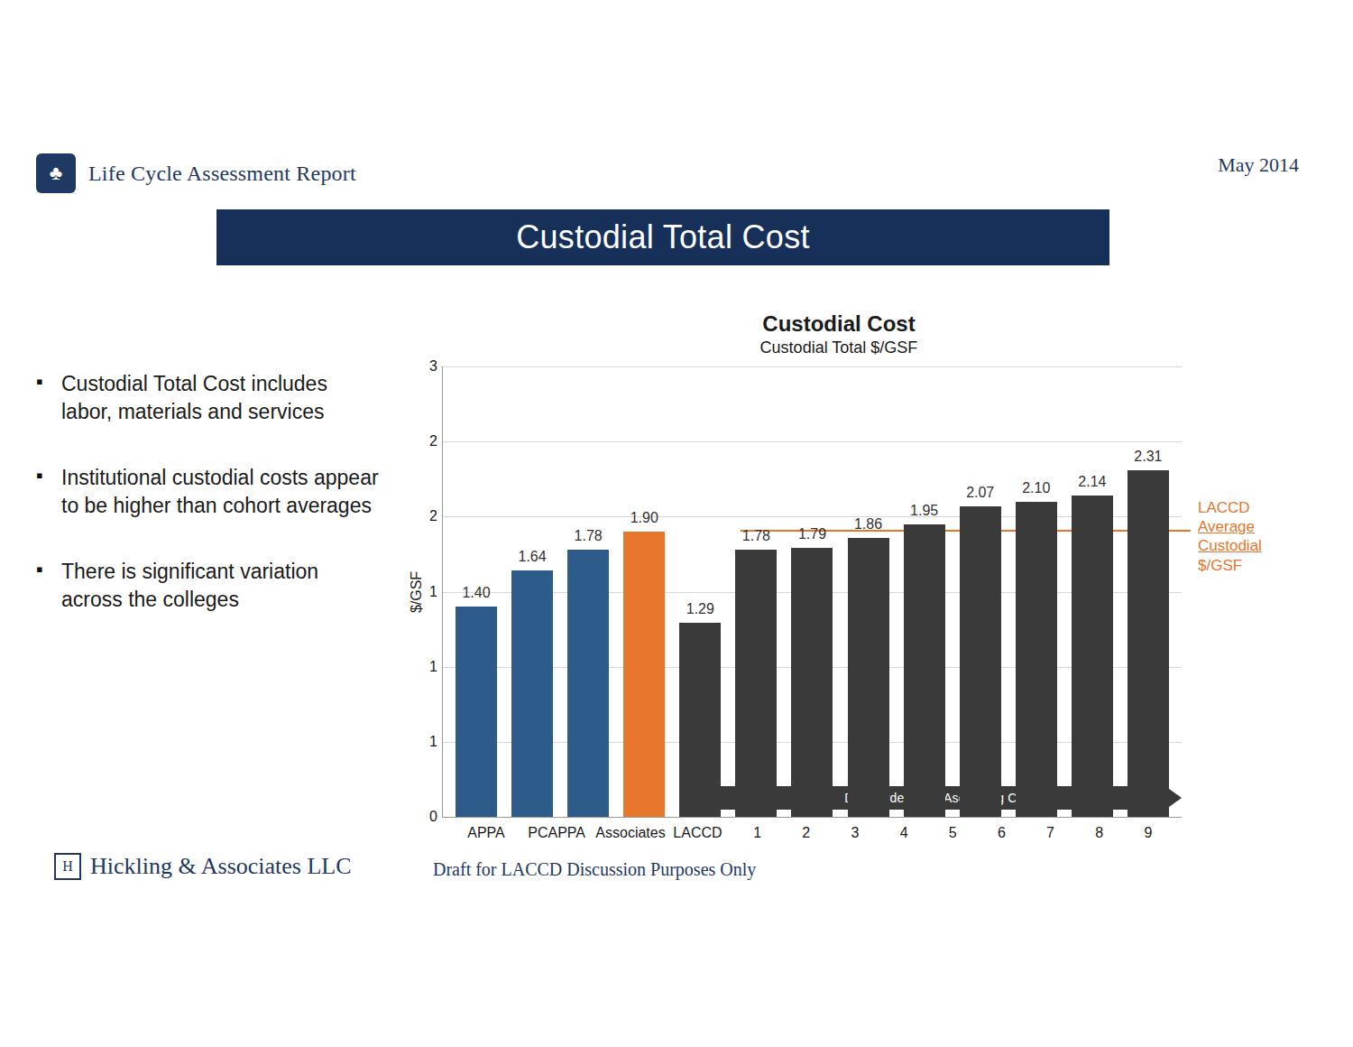♣
Life Cycle Assessment Report
May 2014
Custodial Total Cost
Custodial Total Cost includes labor, materials and services
Institutional custodial costs appear to be higher than cohort averages
There is significant variation across the colleges
Custodial Cost
Custodial Total $/GSF
$/GSF
3
2
2
1
1
1
0
LACCD
Average
Custodial
$/GSF
Data Ordered by Ascending Cost
1.40
1.64
1.78
1.90
1.29
1.78
1.79
1.86
1.95
2.07
2.10
2.14
2.31
APPA PCAPPA Associates LACCD 1 2 3 4 5 6 7 8 9
H
Hickling & Associates LLC
Draft for LACCD Discussion Purposes Only